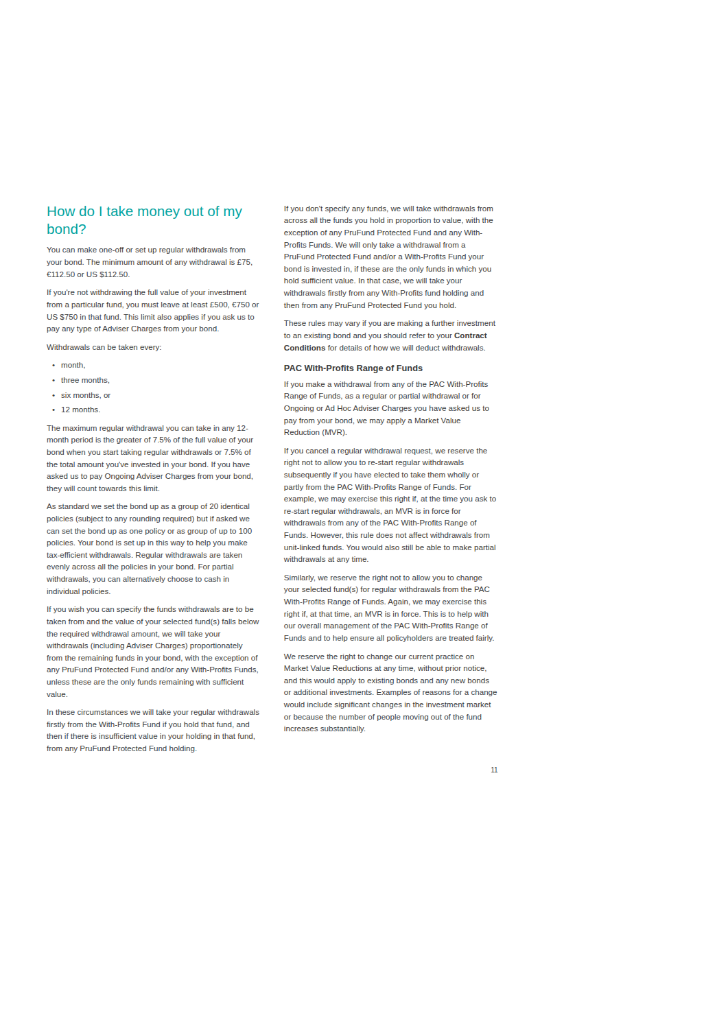How do I take money out of my bond?
You can make one-off or set up regular withdrawals from your bond. The minimum amount of any withdrawal is £75, €112.50 or US $112.50.
If you're not withdrawing the full value of your investment from a particular fund, you must leave at least £500, €750 or US $750 in that fund. This limit also applies if you ask us to pay any type of Adviser Charges from your bond.
Withdrawals can be taken every:
month,
three months,
six months, or
12 months.
The maximum regular withdrawal you can take in any 12-month period is the greater of 7.5% of the full value of your bond when you start taking regular withdrawals or 7.5% of the total amount you've invested in your bond. If you have asked us to pay Ongoing Adviser Charges from your bond, they will count towards this limit.
As standard we set the bond up as a group of 20 identical policies (subject to any rounding required) but if asked we can set the bond up as one policy or as group of up to 100 policies. Your bond is set up in this way to help you make tax-efficient withdrawals. Regular withdrawals are taken evenly across all the policies in your bond. For partial withdrawals, you can alternatively choose to cash in individual policies.
If you wish you can specify the funds withdrawals are to be taken from and the value of your selected fund(s) falls below the required withdrawal amount, we will take your withdrawals (including Adviser Charges) proportionately from the remaining funds in your bond, with the exception of any PruFund Protected Fund and/or any With-Profits Funds, unless these are the only funds remaining with sufficient value.
In these circumstances we will take your regular withdrawals firstly from the With-Profits Fund if you hold that fund, and then if there is insufficient value in your holding in that fund, from any PruFund Protected Fund holding.
If you don't specify any funds, we will take withdrawals from across all the funds you hold in proportion to value, with the exception of any PruFund Protected Fund and any With-Profits Funds. We will only take a withdrawal from a PruFund Protected Fund and/or a With-Profits Fund your bond is invested in, if these are the only funds in which you hold sufficient value. In that case, we will take your withdrawals firstly from any With-Profits fund holding and then from any PruFund Protected Fund you hold.
These rules may vary if you are making a further investment to an existing bond and you should refer to your Contract Conditions for details of how we will deduct withdrawals.
PAC With-Profits Range of Funds
If you make a withdrawal from any of the PAC With-Profits Range of Funds, as a regular or partial withdrawal or for Ongoing or Ad Hoc Adviser Charges you have asked us to pay from your bond, we may apply a Market Value Reduction (MVR).
If you cancel a regular withdrawal request, we reserve the right not to allow you to re-start regular withdrawals subsequently if you have elected to take them wholly or partly from the PAC With-Profits Range of Funds. For example, we may exercise this right if, at the time you ask to re-start regular withdrawals, an MVR is in force for withdrawals from any of the PAC With-Profits Range of Funds. However, this rule does not affect withdrawals from unit-linked funds. You would also still be able to make partial withdrawals at any time.
Similarly, we reserve the right not to allow you to change your selected fund(s) for regular withdrawals from the PAC With-Profits Range of Funds. Again, we may exercise this right if, at that time, an MVR is in force. This is to help with our overall management of the PAC With-Profits Range of Funds and to help ensure all policyholders are treated fairly.
We reserve the right to change our current practice on Market Value Reductions at any time, without prior notice, and this would apply to existing bonds and any new bonds or additional investments. Examples of reasons for a change would include significant changes in the investment market or because the number of people moving out of the fund increases substantially.
11